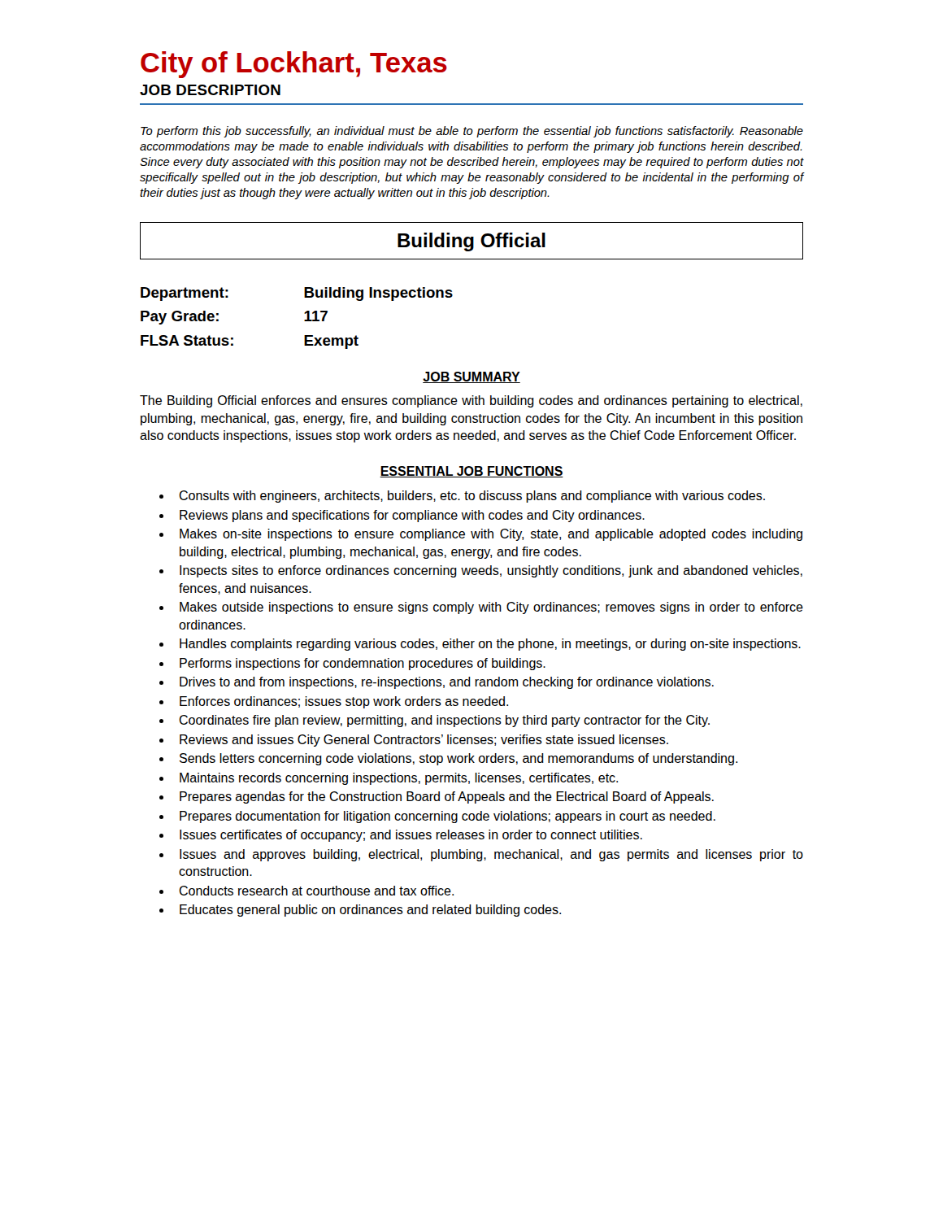City of Lockhart, Texas
JOB DESCRIPTION
To perform this job successfully, an individual must be able to perform the essential job functions satisfactorily. Reasonable accommodations may be made to enable individuals with disabilities to perform the primary job functions herein described. Since every duty associated with this position may not be described herein, employees may be required to perform duties not specifically spelled out in the job description, but which may be reasonably considered to be incidental in the performing of their duties just as though they were actually written out in this job description.
Building Official
| Department: | Building Inspections |
| Pay Grade: | 117 |
| FLSA Status: | Exempt |
JOB SUMMARY
The Building Official enforces and ensures compliance with building codes and ordinances pertaining to electrical, plumbing, mechanical, gas, energy, fire, and building construction codes for the City. An incumbent in this position also conducts inspections, issues stop work orders as needed, and serves as the Chief Code Enforcement Officer.
ESSENTIAL JOB FUNCTIONS
Consults with engineers, architects, builders, etc. to discuss plans and compliance with various codes.
Reviews plans and specifications for compliance with codes and City ordinances.
Makes on-site inspections to ensure compliance with City, state, and applicable adopted codes including building, electrical, plumbing, mechanical, gas, energy, and fire codes.
Inspects sites to enforce ordinances concerning weeds, unsightly conditions, junk and abandoned vehicles, fences, and nuisances.
Makes outside inspections to ensure signs comply with City ordinances; removes signs in order to enforce ordinances.
Handles complaints regarding various codes, either on the phone, in meetings, or during on-site inspections.
Performs inspections for condemnation procedures of buildings.
Drives to and from inspections, re-inspections, and random checking for ordinance violations.
Enforces ordinances; issues stop work orders as needed.
Coordinates fire plan review, permitting, and inspections by third party contractor for the City.
Reviews and issues City General Contractors’ licenses; verifies state issued licenses.
Sends letters concerning code violations, stop work orders, and memorandums of understanding.
Maintains records concerning inspections, permits, licenses, certificates, etc.
Prepares agendas for the Construction Board of Appeals and the Electrical Board of Appeals.
Prepares documentation for litigation concerning code violations; appears in court as needed.
Issues certificates of occupancy; and issues releases in order to connect utilities.
Issues and approves building, electrical, plumbing, mechanical, and gas permits and licenses prior to construction.
Conducts research at courthouse and tax office.
Educates general public on ordinances and related building codes.